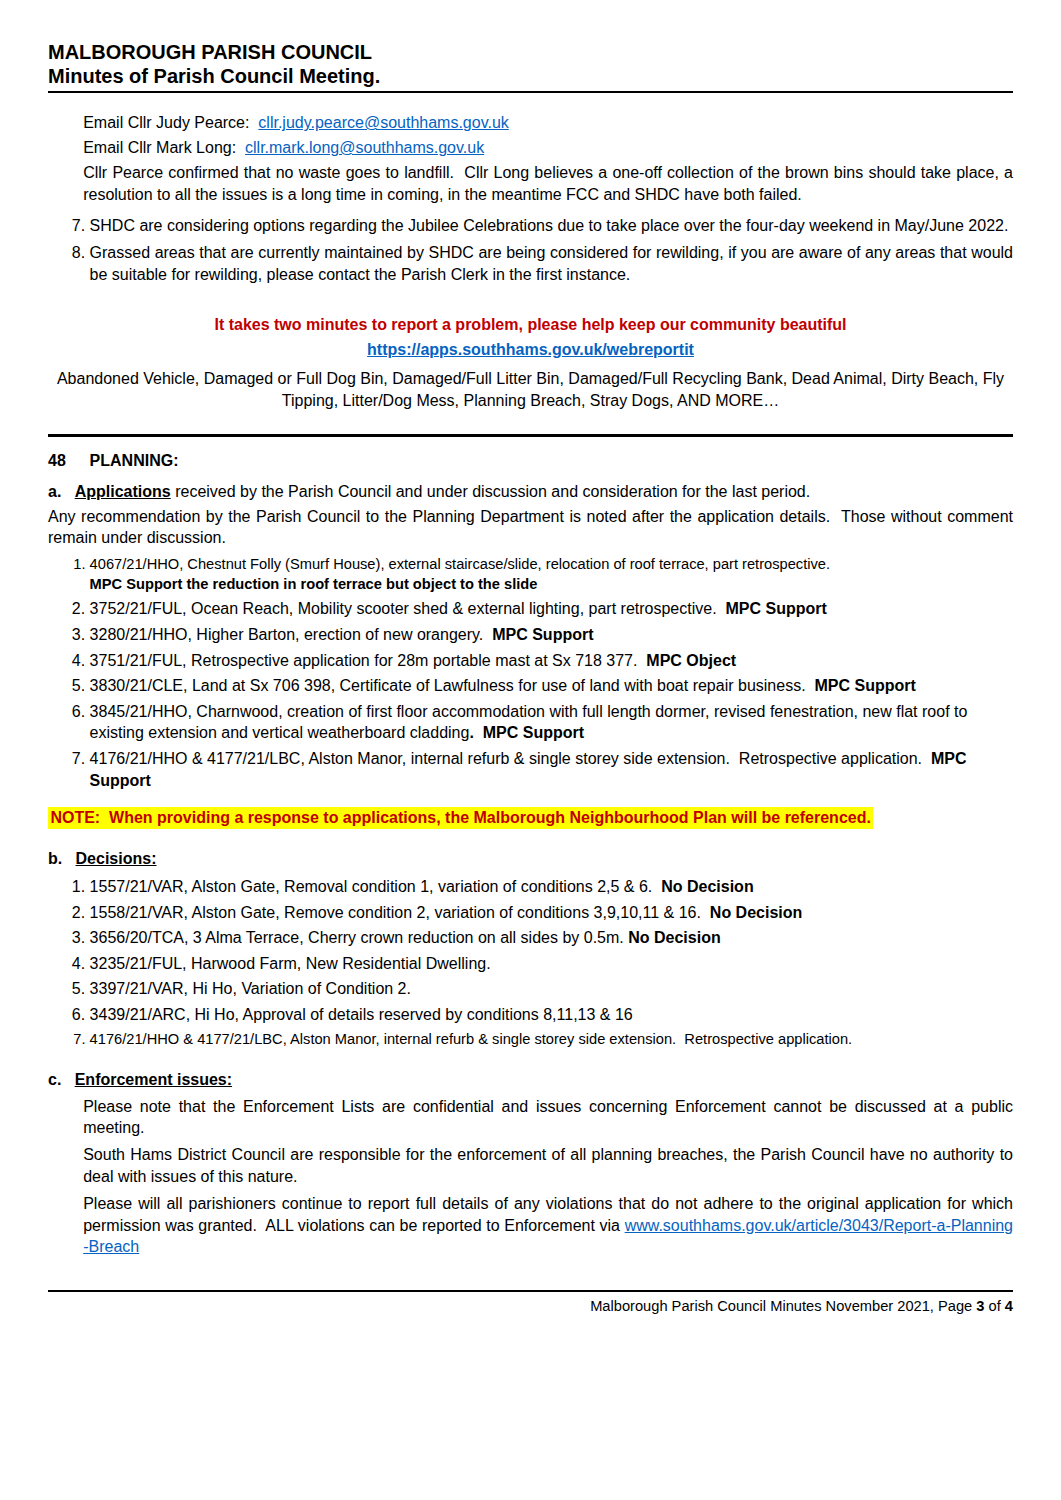MALBOROUGH PARISH COUNCIL
Minutes of Parish Council Meeting.
Email Cllr Judy Pearce: cllr.judy.pearce@southhams.gov.uk
Email Cllr Mark Long: cllr.mark.long@southhams.gov.uk
Cllr Pearce confirmed that no waste goes to landfill. Cllr Long believes a one-off collection of the brown bins should take place, a resolution to all the issues is a long time in coming, in the meantime FCC and SHDC have both failed.
SHDC are considering options regarding the Jubilee Celebrations due to take place over the four-day weekend in May/June 2022.
Grassed areas that are currently maintained by SHDC are being considered for rewilding, if you are aware of any areas that would be suitable for rewilding, please contact the Parish Clerk in the first instance.
It takes two minutes to report a problem, please help keep our community beautiful
https://apps.southhams.gov.uk/webreportit
Abandoned Vehicle, Damaged or Full Dog Bin, Damaged/Full Litter Bin, Damaged/Full Recycling Bank, Dead Animal, Dirty Beach, Fly Tipping, Litter/Dog Mess, Planning Breach, Stray Dogs, AND MORE…
48 PLANNING:
a. Applications received by the Parish Council and under discussion and consideration for the last period.
Any recommendation by the Parish Council to the Planning Department is noted after the application details. Those without comment remain under discussion.
4067/21/HHO, Chestnut Folly (Smurf House), external staircase/slide, relocation of roof terrace, part retrospective.
MPC Support the reduction in roof terrace but object to the slide
3752/21/FUL, Ocean Reach, Mobility scooter shed & external lighting, part retrospective. MPC Support
3280/21/HHO, Higher Barton, erection of new orangery. MPC Support
3751/21/FUL, Retrospective application for 28m portable mast at Sx 718 377. MPC Object
3830/21/CLE, Land at Sx 706 398, Certificate of Lawfulness for use of land with boat repair business. MPC Support
3845/21/HHO, Charnwood, creation of first floor accommodation with full length dormer, revised fenestration, new flat roof to existing extension and vertical weatherboard cladding. MPC Support
4176/21/HHO & 4177/21/LBC, Alston Manor, internal refurb & single storey side extension. Retrospective application. MPC Support
NOTE: When providing a response to applications, the Malborough Neighbourhood Plan will be referenced.
b. Decisions:
1557/21/VAR, Alston Gate, Removal condition 1, variation of conditions 2,5 & 6. No Decision
1558/21/VAR, Alston Gate, Remove condition 2, variation of conditions 3,9,10,11 & 16. No Decision
3656/20/TCA, 3 Alma Terrace, Cherry crown reduction on all sides by 0.5m. No Decision
3235/21/FUL, Harwood Farm, New Residential Dwelling.
3397/21/VAR, Hi Ho, Variation of Condition 2.
3439/21/ARC, Hi Ho, Approval of details reserved by conditions 8,11,13 & 16
4176/21/HHO & 4177/21/LBC, Alston Manor, internal refurb & single storey side extension. Retrospective application.
c. Enforcement issues:
Please note that the Enforcement Lists are confidential and issues concerning Enforcement cannot be discussed at a public meeting.
South Hams District Council are responsible for the enforcement of all planning breaches, the Parish Council have no authority to deal with issues of this nature.
Please will all parishioners continue to report full details of any violations that do not adhere to the original application for which permission was granted. ALL violations can be reported to Enforcement via www.southhams.gov.uk/article/3043/Report-a-Planning-Breach
Malborough Parish Council Minutes November 2021, Page 3 of 4